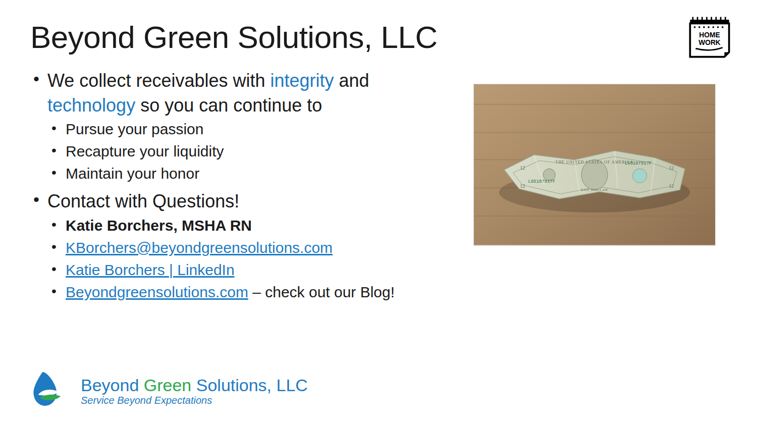HOME WORK
Beyond Green Solutions, LLC
We collect receivables with integrity and technology so you can continue to
Pursue your passion
Recapture your liquidity
Maintain your honor
Contact with Questions!
Katie Borchers, MSHA RN
KBorchers@beyondgreensolutions.com
Katie Borchers | LinkedIn
Beyondgreensolutions.com – check out our Blog!
12 12 12 12 L65107917F L65107917F THE UNITED STATES OF AMERICA ONE DOLLAR
Beyond Green Solutions, LLC
Service Beyond Expectations